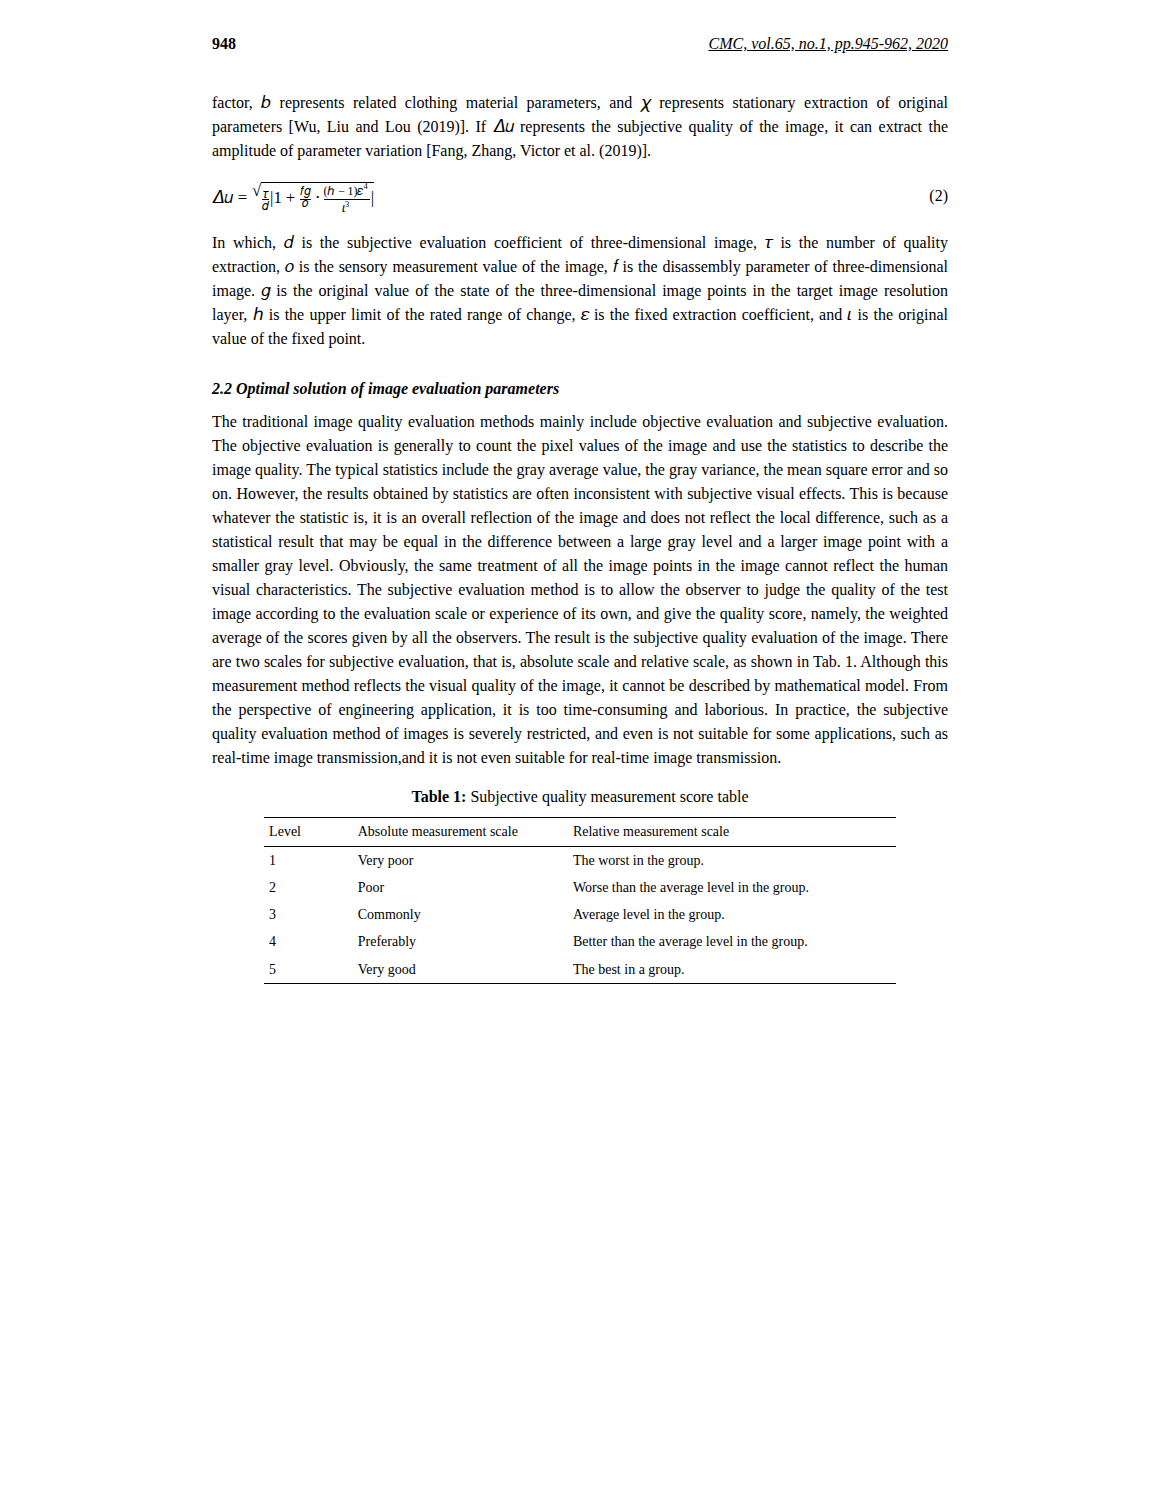948 CMC, vol.65, no.1, pp.945-962, 2020
factor, b represents related clothing material parameters, and χ represents stationary extraction of original parameters [Wu, Liu and Lou (2019)]. If Δu represents the subjective quality of the image, it can extract the amplitude of parameter variation [Fang, Zhang, Victor et al. (2019)].
Δu = τd | 1 + fgo ⋅ (h−1)ε4 ι3 |
(2)
In which, d is the subjective evaluation coefficient of three-dimensional image, τ is the number of quality extraction, o is the sensory measurement value of the image, f is the disassembly parameter of three-dimensional image. g is the original value of the state of the three-dimensional image points in the target image resolution layer, h is the upper limit of the rated range of change, ε is the fixed extraction coefficient, and ι is the original value of the fixed point.
2.2 Optimal solution of image evaluation parameters
The traditional image quality evaluation methods mainly include objective evaluation and subjective evaluation. The objective evaluation is generally to count the pixel values of the image and use the statistics to describe the image quality. The typical statistics include the gray average value, the gray variance, the mean square error and so on. However, the results obtained by statistics are often inconsistent with subjective visual effects. This is because whatever the statistic is, it is an overall reflection of the image and does not reflect the local difference, such as a statistical result that may be equal in the difference between a large gray level and a larger image point with a smaller gray level. Obviously, the same treatment of all the image points in the image cannot reflect the human visual characteristics. The subjective evaluation method is to allow the observer to judge the quality of the test image according to the evaluation scale or experience of its own, and give the quality score, namely, the weighted average of the scores given by all the observers. The result is the subjective quality evaluation of the image. There are two scales for subjective evaluation, that is, absolute scale and relative scale, as shown in Tab. 1. Although this measurement method reflects the visual quality of the image, it cannot be described by mathematical model. From the perspective of engineering application, it is too time-consuming and laborious. In practice, the subjective quality evaluation method of images is severely restricted, and even is not suitable for some applications, such as real-time image transmission,and it is not even suitable for real-time image transmission.
Table 1: Subjective quality measurement score table
| Level | Absolute measurement scale | Relative measurement scale |
| --- | --- | --- |
| 1 | Very poor | The worst in the group. |
| 2 | Poor | Worse than the average level in the group. |
| 3 | Commonly | Average level in the group. |
| 4 | Preferably | Better than the average level in the group. |
| 5 | Very good | The best in a group. |